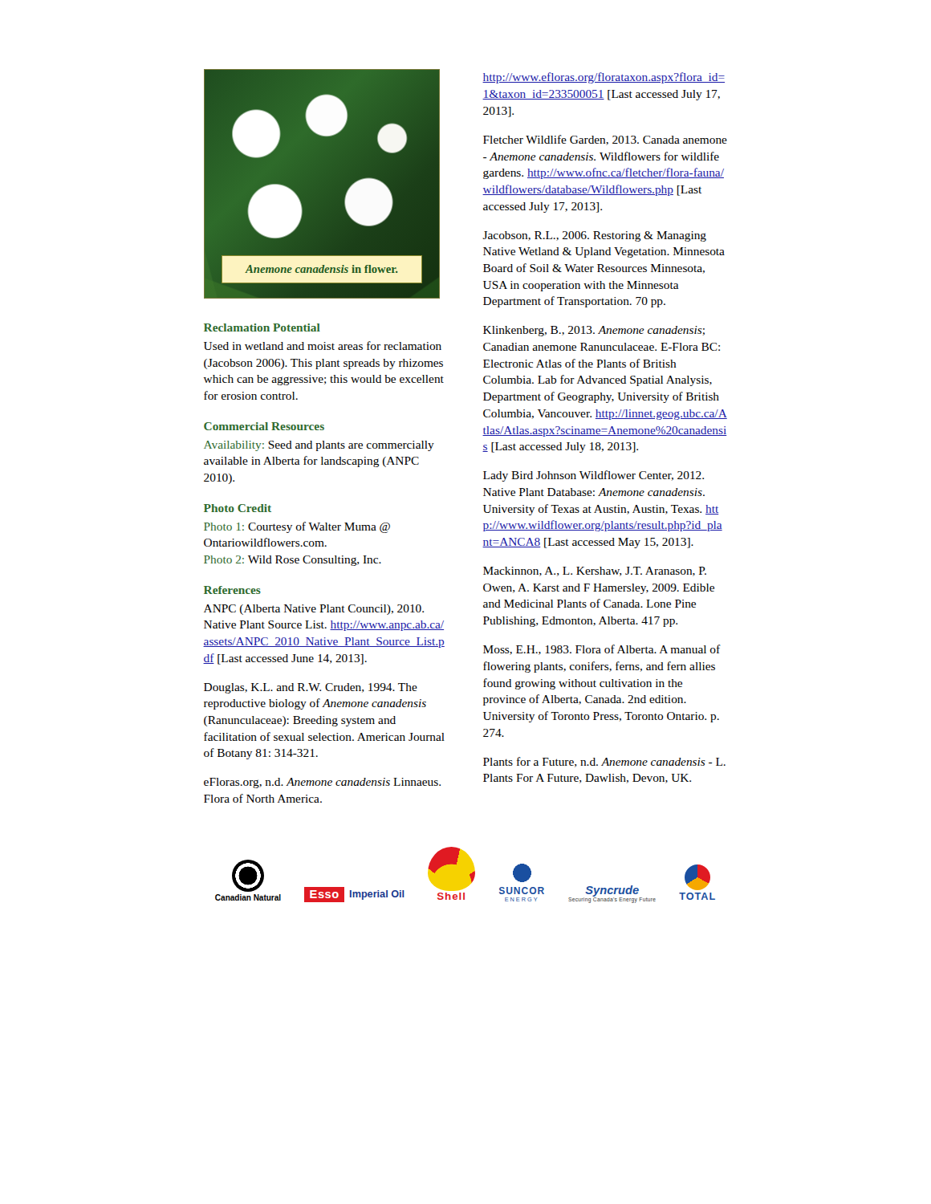Anemone canadensis in flower.
Reclamation Potential
Used in wetland and moist areas for reclamation (Jacobson 2006). This plant spreads by rhizomes which can be aggressive; this would be excellent for erosion control.
Commercial Resources
Availability: Seed and plants are commercially available in Alberta for landscaping (ANPC 2010).
Photo Credit
Photo 1: Courtesy of Walter Muma @ Ontariowildflowers.com.
Photo 2: Wild Rose Consulting, Inc.
References
ANPC (Alberta Native Plant Council), 2010. Native Plant Source List. http://www.anpc.ab.ca/assets/ANPC_2010_Native_Plant_Source_List.pdf [Last accessed June 14, 2013].
Douglas, K.L. and R.W. Cruden, 1994. The reproductive biology of Anemone canadensis (Ranunculaceae): Breeding system and facilitation of sexual selection. American Journal of Botany 81: 314-321.
eFloras.org, n.d. Anemone canadensis Linnaeus. Flora of North America.
http://www.efloras.org/florataxon.aspx?flora_id=1&taxon_id=233500051 [Last accessed July 17, 2013].
Fletcher Wildlife Garden, 2013. Canada anemone - Anemone canadensis. Wildflowers for wildlife gardens. http://www.ofnc.ca/fletcher/flora-fauna/wildflowers/database/Wildflowers.php [Last accessed July 17, 2013].
Jacobson, R.L., 2006. Restoring & Managing Native Wetland & Upland Vegetation. Minnesota Board of Soil & Water Resources Minnesota, USA in cooperation with the Minnesota Department of Transportation. 70 pp.
Klinkenberg, B., 2013. Anemone canadensis; Canadian anemone Ranunculaceae. E-Flora BC: Electronic Atlas of the Plants of British Columbia. Lab for Advanced Spatial Analysis, Department of Geography, University of British Columbia, Vancouver. http://linnet.geog.ubc.ca/Atlas/Atlas.aspx?sciname=Anemone%20canadensis [Last accessed July 18, 2013].
Lady Bird Johnson Wildflower Center, 2012. Native Plant Database: Anemone canadensis. University of Texas at Austin, Austin, Texas. http://www.wildflower.org/plants/result.php?id_plant=ANCA8 [Last accessed May 15, 2013].
Mackinnon, A., L. Kershaw, J.T. Aranason, P. Owen, A. Karst and F Hamersley, 2009. Edible and Medicinal Plants of Canada. Lone Pine Publishing, Edmonton, Alberta. 417 pp.
Moss, E.H., 1983. Flora of Alberta. A manual of flowering plants, conifers, ferns, and fern allies found growing without cultivation in the province of Alberta, Canada. 2nd edition. University of Toronto Press, Toronto Ontario. p. 274.
Plants for a Future, n.d. Anemone canadensis - L. Plants For A Future, Dawlish, Devon, UK.
Canadian Natural
Esso Imperial Oil
Shell
SUNCOR
ENERGY
Syncrude
Securing Canada's Energy Future
TOTAL